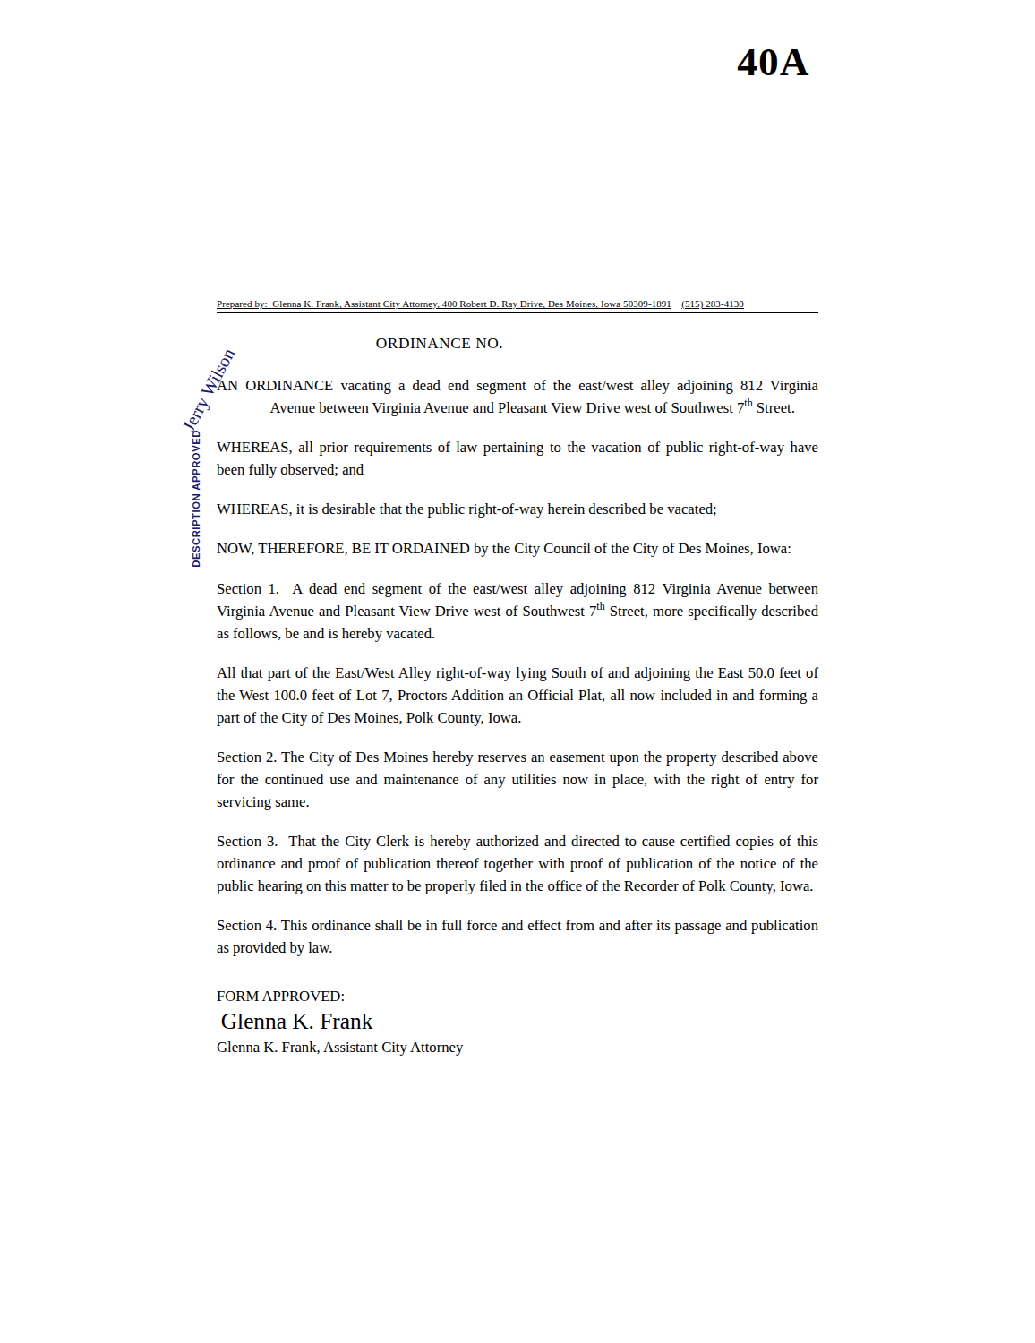40A
DESCRIPTION APPROVED
Jerry Wilson
Prepared by: Glenna K. Frank, Assistant City Attorney, 400 Robert D. Ray Drive, Des Moines, Iowa 50309-1891 (515) 283-4130
ORDINANCE NO.
AN ORDINANCE vacating a dead end segment of the east/west alley adjoining 812 Virginia Avenue between Virginia Avenue and Pleasant View Drive west of Southwest 7th Street.
WHEREAS, all prior requirements of law pertaining to the vacation of public right-of-way have been fully observed; and
WHEREAS, it is desirable that the public right-of-way herein described be vacated;
NOW, THEREFORE, BE IT ORDAINED by the City Council of the City of Des Moines, Iowa:
Section 1. A dead end segment of the east/west alley adjoining 812 Virginia Avenue between Virginia Avenue and Pleasant View Drive west of Southwest 7th Street, more specifically described as follows, be and is hereby vacated.
All that part of the East/West Alley right-of-way lying South of and adjoining the East 50.0 feet of the West 100.0 feet of Lot 7, Proctors Addition an Official Plat, all now included in and forming a part of the City of Des Moines, Polk County, Iowa.
Section 2. The City of Des Moines hereby reserves an easement upon the property described above for the continued use and maintenance of any utilities now in place, with the right of entry for servicing same.
Section 3. That the City Clerk is hereby authorized and directed to cause certified copies of this ordinance and proof of publication thereof together with proof of publication of the notice of the public hearing on this matter to be properly filed in the office of the Recorder of Polk County, Iowa.
Section 4. This ordinance shall be in full force and effect from and after its passage and publication as provided by law.
FORM APPROVED:
Glenna K. Frank
Glenna K. Frank, Assistant City Attorney